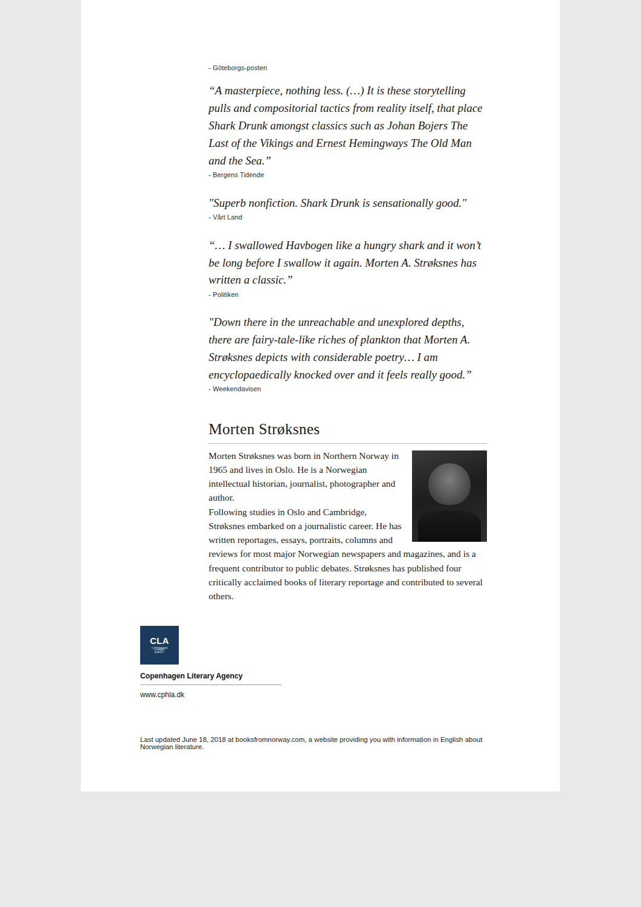- Göteborgs-posten
“A masterpiece, nothing less. (…) It is these storytelling pulls and compositorial tactics from reality itself, that place Shark Drunk amongst classics such as Johan Bojers The Last of the Vikings and Ernest Hemingways The Old Man and the Sea.”
- Bergens Tidende
"Superb nonfiction. Shark Drunk is sensationally good."
- Vårt Land
“… I swallowed Havbogen like a hungry shark and it won’t be long before I swallow it again. Morten A. Strøksnes has written a classic.”
- Politiken
"Down there in the unreachable and unexplored depths, there are fairy-tale-like riches of plankton that Morten A. Strøksnes depicts with considerable poetry… I am encyclopaedically knocked over and it feels really good.”
- Weekendavisen
Morten Strøksnes
Morten Strøksnes was born in Northern Norway in 1965 and lives in Oslo. He is a Norwegian intellectual historian, journalist, photographer and author.
Following studies in Oslo and Cambridge, Strøksnes embarked on a journalistic career. He has written reportages, essays, portraits, columns and reviews for most major Norwegian newspapers and magazines, and is a frequent contributor to public debates. Strøksnes has published four critically acclaimed books of literary reportage and contributed to several others.
CLA Copenhagen
Literary
Agency
Copenhagen Literary Agency
www.cphla.dk
Last updated June 18, 2018 at booksfromnorway.com, a website providing you with information in English about Norwegian literature.